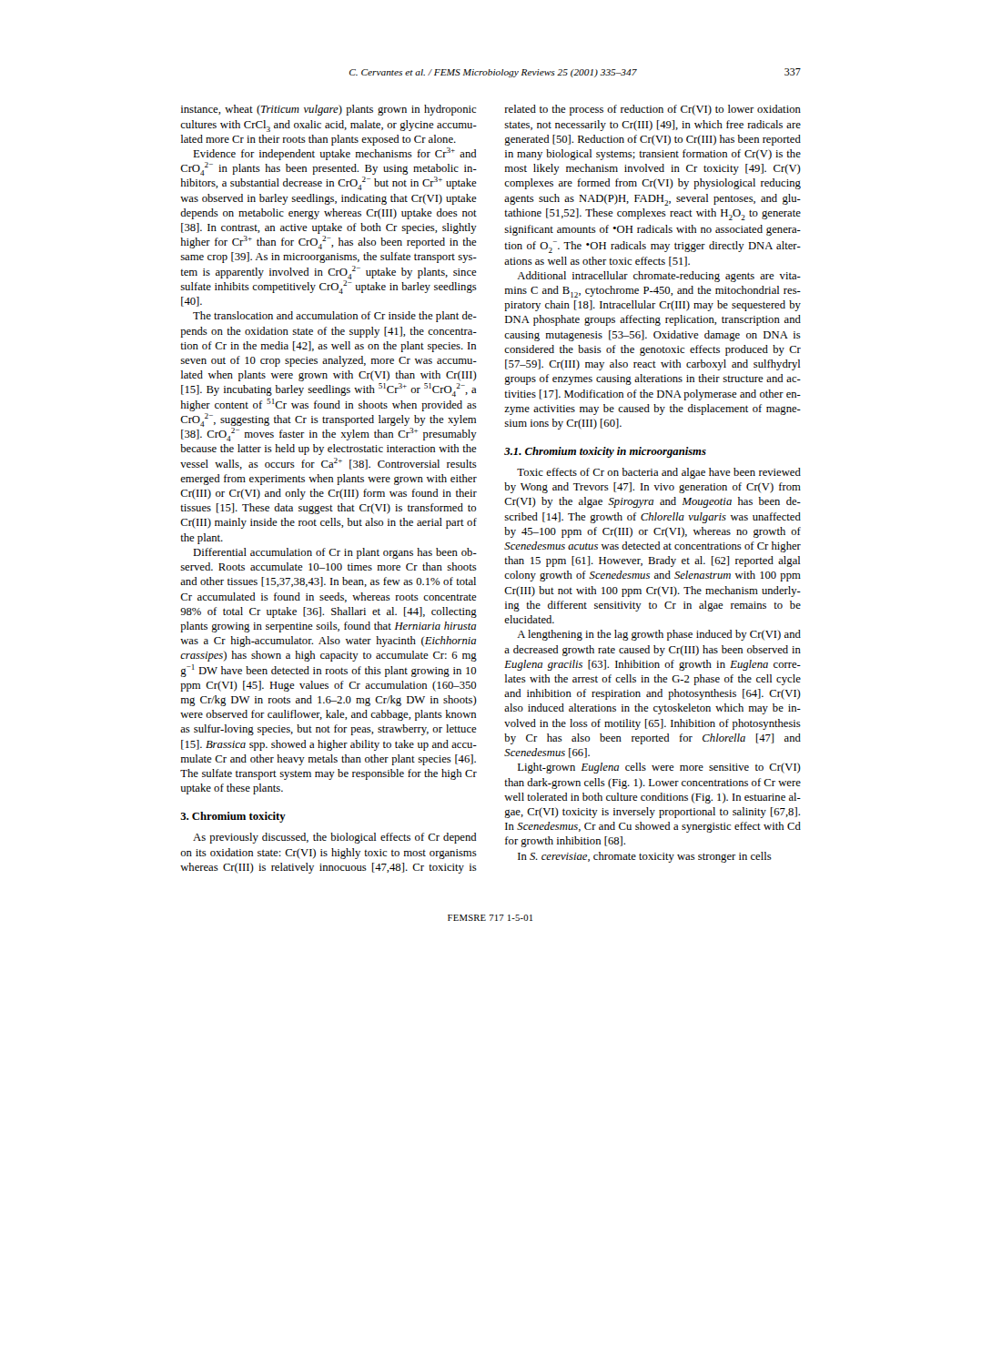C. Cervantes et al. / FEMS Microbiology Reviews 25 (2001) 335–347 337
instance, wheat (Triticum vulgare) plants grown in hydroponic cultures with CrCl3 and oxalic acid, malate, or glycine accumulated more Cr in their roots than plants exposed to Cr alone.
Evidence for independent uptake mechanisms for Cr3+ and CrO42− in plants has been presented. By using metabolic inhibitors, a substantial decrease in CrO42− but not in Cr3+ uptake was observed in barley seedlings, indicating that Cr(VI) uptake depends on metabolic energy whereas Cr(III) uptake does not [38]. In contrast, an active uptake of both Cr species, slightly higher for Cr3+ than for CrO42−, has also been reported in the same crop [39]. As in microorganisms, the sulfate transport system is apparently involved in CrO42− uptake by plants, since sulfate inhibits competitively CrO42− uptake in barley seedlings [40].
The translocation and accumulation of Cr inside the plant depends on the oxidation state of the supply [41], the concentration of Cr in the media [42], as well as on the plant species. In seven out of 10 crop species analyzed, more Cr was accumulated when plants were grown with Cr(VI) than with Cr(III) [15]. By incubating barley seedlings with 51Cr3+ or 51CrO42−, a higher content of 51Cr was found in shoots when provided as CrO42−, suggesting that Cr is transported largely by the xylem [38]. CrO42− moves faster in the xylem than Cr3+ presumably because the latter is held up by electrostatic interaction with the vessel walls, as occurs for Ca2+ [38]. Controversial results emerged from experiments when plants were grown with either Cr(III) or Cr(VI) and only the Cr(III) form was found in their tissues [15]. These data suggest that Cr(VI) is transformed to Cr(III) mainly inside the root cells, but also in the aerial part of the plant.
Differential accumulation of Cr in plant organs has been observed. Roots accumulate 10–100 times more Cr than shoots and other tissues [15,37,38,43]. In bean, as few as 0.1% of total Cr accumulated is found in seeds, whereas roots concentrate 98% of total Cr uptake [36]. Shallari et al. [44], collecting plants growing in serpentine soils, found that Herniaria hirusta was a Cr high-accumulator. Also water hyacinth (Eichhornia crassipes) has shown a high capacity to accumulate Cr: 6 mg g−1 DW have been detected in roots of this plant growing in 10 ppm Cr(VI) [45]. Huge values of Cr accumulation (160–350 mg Cr/kg DW in roots and 1.6–2.0 mg Cr/kg DW in shoots) were observed for cauliflower, kale, and cabbage, plants known as sulfur-loving species, but not for peas, strawberry, or lettuce [15]. Brassica spp. showed a higher ability to take up and accumulate Cr and other heavy metals than other plant species [46]. The sulfate transport system may be responsible for the high Cr uptake of these plants.
3. Chromium toxicity
As previously discussed, the biological effects of Cr depend on its oxidation state: Cr(VI) is highly toxic to most organisms whereas Cr(III) is relatively innocuous [47,48]. Cr toxicity is related to the process of reduction of Cr(VI) to lower oxidation states, not necessarily to Cr(III) [49], in which free radicals are generated [50]. Reduction of Cr(VI) to Cr(III) has been reported in many biological systems; transient formation of Cr(V) is the most likely mechanism involved in Cr toxicity [49]. Cr(V) complexes are formed from Cr(VI) by physiological reducing agents such as NAD(P)H, FADH2, several pentoses, and glutathione [51,52]. These complexes react with H2O2 to generate significant amounts of •OH radicals with no associated generation of O2−. The •OH radicals may trigger directly DNA alterations as well as other toxic effects [51].
Additional intracellular chromate-reducing agents are vitamins C and B12, cytochrome P-450, and the mitochondrial respiratory chain [18]. Intracellular Cr(III) may be sequestered by DNA phosphate groups affecting replication, transcription and causing mutagenesis [53–56]. Oxidative damage on DNA is considered the basis of the genotoxic effects produced by Cr [57–59]. Cr(III) may also react with carboxyl and sulfhydryl groups of enzymes causing alterations in their structure and activities [17]. Modification of the DNA polymerase and other enzyme activities may be caused by the displacement of magnesium ions by Cr(III) [60].
3.1. Chromium toxicity in microorganisms
Toxic effects of Cr on bacteria and algae have been reviewed by Wong and Trevors [47]. In vivo generation of Cr(V) from Cr(VI) by the algae Spirogyra and Mougeotia has been described [14]. The growth of Chlorella vulgaris was unaffected by 45–100 ppm of Cr(III) or Cr(VI), whereas no growth of Scenedesmus acutus was detected at concentrations of Cr higher than 15 ppm [61]. However, Brady et al. [62] reported algal colony growth of Scenedesmus and Selenastrum with 100 ppm Cr(III) but not with 100 ppm Cr(VI). The mechanism underlying the different sensitivity to Cr in algae remains to be elucidated.
A lengthening in the lag growth phase induced by Cr(VI) and a decreased growth rate caused by Cr(III) has been observed in Euglena gracilis [63]. Inhibition of growth in Euglena correlates with the arrest of cells in the G-2 phase of the cell cycle and inhibition of respiration and photosynthesis [64]. Cr(VI) also induced alterations in the cytoskeleton which may be involved in the loss of motility [65]. Inhibition of photosynthesis by Cr has also been reported for Chlorella [47] and Scenedesmus [66].
Light-grown Euglena cells were more sensitive to Cr(VI) than dark-grown cells (Fig. 1). Lower concentrations of Cr were well tolerated in both culture conditions (Fig. 1). In estuarine algae, Cr(VI) toxicity is inversely proportional to salinity [67,8]. In Scenedesmus, Cr and Cu showed a synergistic effect with Cd for growth inhibition [68].
In S. cerevisiae, chromate toxicity was stronger in cells
FEMSRE 717 1-5-01